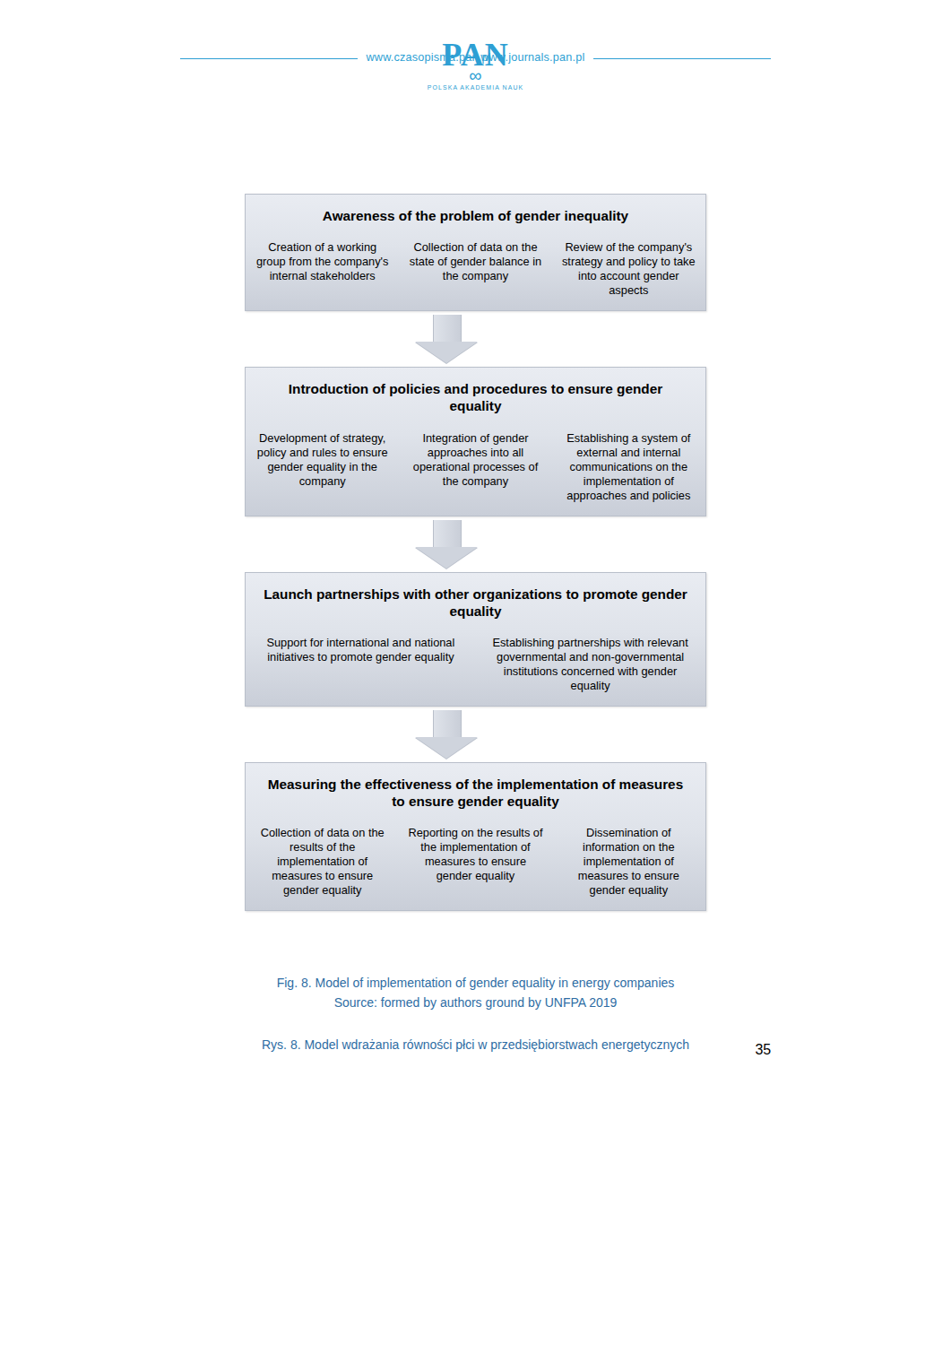www.czasopisma.pan.pl
PAN
∞
Polska Akademia Nauk
www.journals.pan.pl
Awareness of the problem of gender inequality
Creation of a working group from the company's internal stakeholders
Collection of data on the state of gender balance in the company
Review of the company's strategy and policy to take into account gender aspects
Introduction of policies and procedures to ensure gender equality
Development of strategy, policy and rules to ensure gender equality in the company
Integration of gender approaches into all operational processes of the company
Establishing a system of external and internal communications on the implementation of approaches and policies
Launch partnerships with other organizations to promote gender equality
Support for international and national initiatives to promote gender equality
Establishing partnerships with relevant governmental and non-governmental institutions concerned with gender equality
Measuring the effectiveness of the implementation of measures to ensure gender equality
Collection of data on the results of the implementation of measures to ensure gender equality
Reporting on the results of the implementation of measures to ensure gender equality
Dissemination of information on the implementation of measures to ensure gender equality
Fig. 8. Model of implementation of gender equality in energy companies
Source: formed by authors ground by UNFPA 2019
Rys. 8. Model wdrażania równości płci w przedsiębiorstwach energetycznych
35